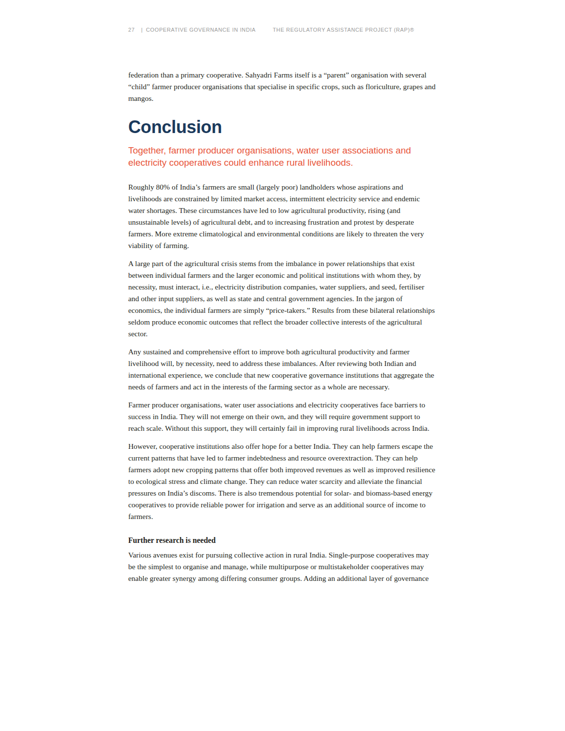27|COOPERATIVE GOVERNANCE IN INDIA THE REGULATORY ASSISTANCE PROJECT (RAP)®
federation than a primary cooperative. Sahyadri Farms itself is a “parent” organisation with several “child” farmer producer organisations that specialise in specific crops, such as floriculture, grapes and mangos.
Conclusion
Together, farmer producer organisations, water user associations and electricity cooperatives could enhance rural livelihoods.
Roughly 80% of India’s farmers are small (largely poor) landholders whose aspirations and livelihoods are constrained by limited market access, intermittent electricity service and endemic water shortages. These circumstances have led to low agricultural productivity, rising (and unsustainable levels) of agricultural debt, and to increasing frustration and protest by desperate farmers. More extreme climatological and environmental conditions are likely to threaten the very viability of farming.
A large part of the agricultural crisis stems from the imbalance in power relationships that exist between individual farmers and the larger economic and political institutions with whom they, by necessity, must interact, i.e., electricity distribution companies, water suppliers, and seed, fertiliser and other input suppliers, as well as state and central government agencies. In the jargon of economics, the individual farmers are simply “price-takers.” Results from these bilateral relationships seldom produce economic outcomes that reflect the broader collective interests of the agricultural sector.
Any sustained and comprehensive effort to improve both agricultural productivity and farmer livelihood will, by necessity, need to address these imbalances. After reviewing both Indian and international experience, we conclude that new cooperative governance institutions that aggregate the needs of farmers and act in the interests of the farming sector as a whole are necessary.
Farmer producer organisations, water user associations and electricity cooperatives face barriers to success in India. They will not emerge on their own, and they will require government support to reach scale. Without this support, they will certainly fail in improving rural livelihoods across India.
However, cooperative institutions also offer hope for a better India. They can help farmers escape the current patterns that have led to farmer indebtedness and resource overextraction. They can help farmers adopt new cropping patterns that offer both improved revenues as well as improved resilience to ecological stress and climate change. They can reduce water scarcity and alleviate the financial pressures on India’s discoms. There is also tremendous potential for solar- and biomass-based energy cooperatives to provide reliable power for irrigation and serve as an additional source of income to farmers.
Further research is needed
Various avenues exist for pursuing collective action in rural India. Single-purpose cooperatives may be the simplest to organise and manage, while multipurpose or multistakeholder cooperatives may enable greater synergy among differing consumer groups. Adding an additional layer of governance